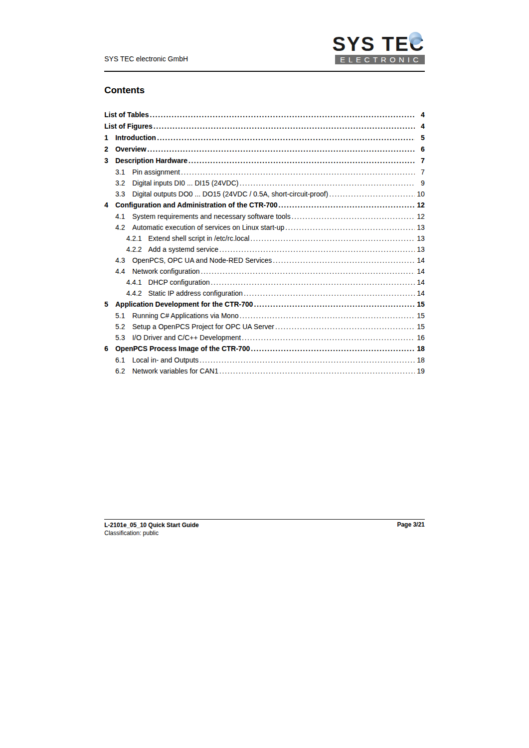SYS TEC
ELECTRONIC
SYS TEC electronic GmbH
Contents
List of Tables .................................................................................................................................. 4
List of Figures ................................................................................................................................ 4
1 Introduction ............................................................................................................................. 5
2 Overview .................................................................................................................................. 6
3 Description Hardware ................................................................................................................. 7
3.1 Pin assignment ......................................................................................................................... 7
3.2 Digital inputs DI0 ... DI15 (24VDC) ......................................................................................... 9
3.3 Digital outputs DO0 ... DO15 (24VDC / 0.5A, short-circuit-proof) ......................................... 10
4 Configuration and Administration of the CTR-700 .................................................................. 12
4.1 System requirements and necessary software tools ............................................................. 12
4.2 Automatic execution of services on Linux start-up ............................................................... 13
4.2.1 Extend shell script in /etc/rc.local ....................................................................................... 13
4.2.2 Add a systemd service ..................................................................................................... 13
4.3 OpenPCS, OPC UA and Node-RED Services ......................................................................... 14
4.4 Network configuration ........................................................................................................... 14
4.4.1 DHCP configuration ......................................................................................................... 14
4.4.2 Static IP address configuration ........................................................................................... 14
5 Application Development for the CTR-700 .............................................................................. 15
5.1 Running C# Applications via Mono ......................................................................................... 15
5.2 Setup a OpenPCS Project for OPC UA Server ....................................................................... 15
5.3 I/O Driver and C/C++ Development ......................................................................................... 16
6 OpenPCS Process Image of the CTR-700 ................................................................................. 18
6.1 Local in- and Outputs ............................................................................................................ 18
6.2 Network variables for CAN1 ................................................................................................. 19
L-2101e_05_10 Quick Start Guide
Classification: public
Page 3/21